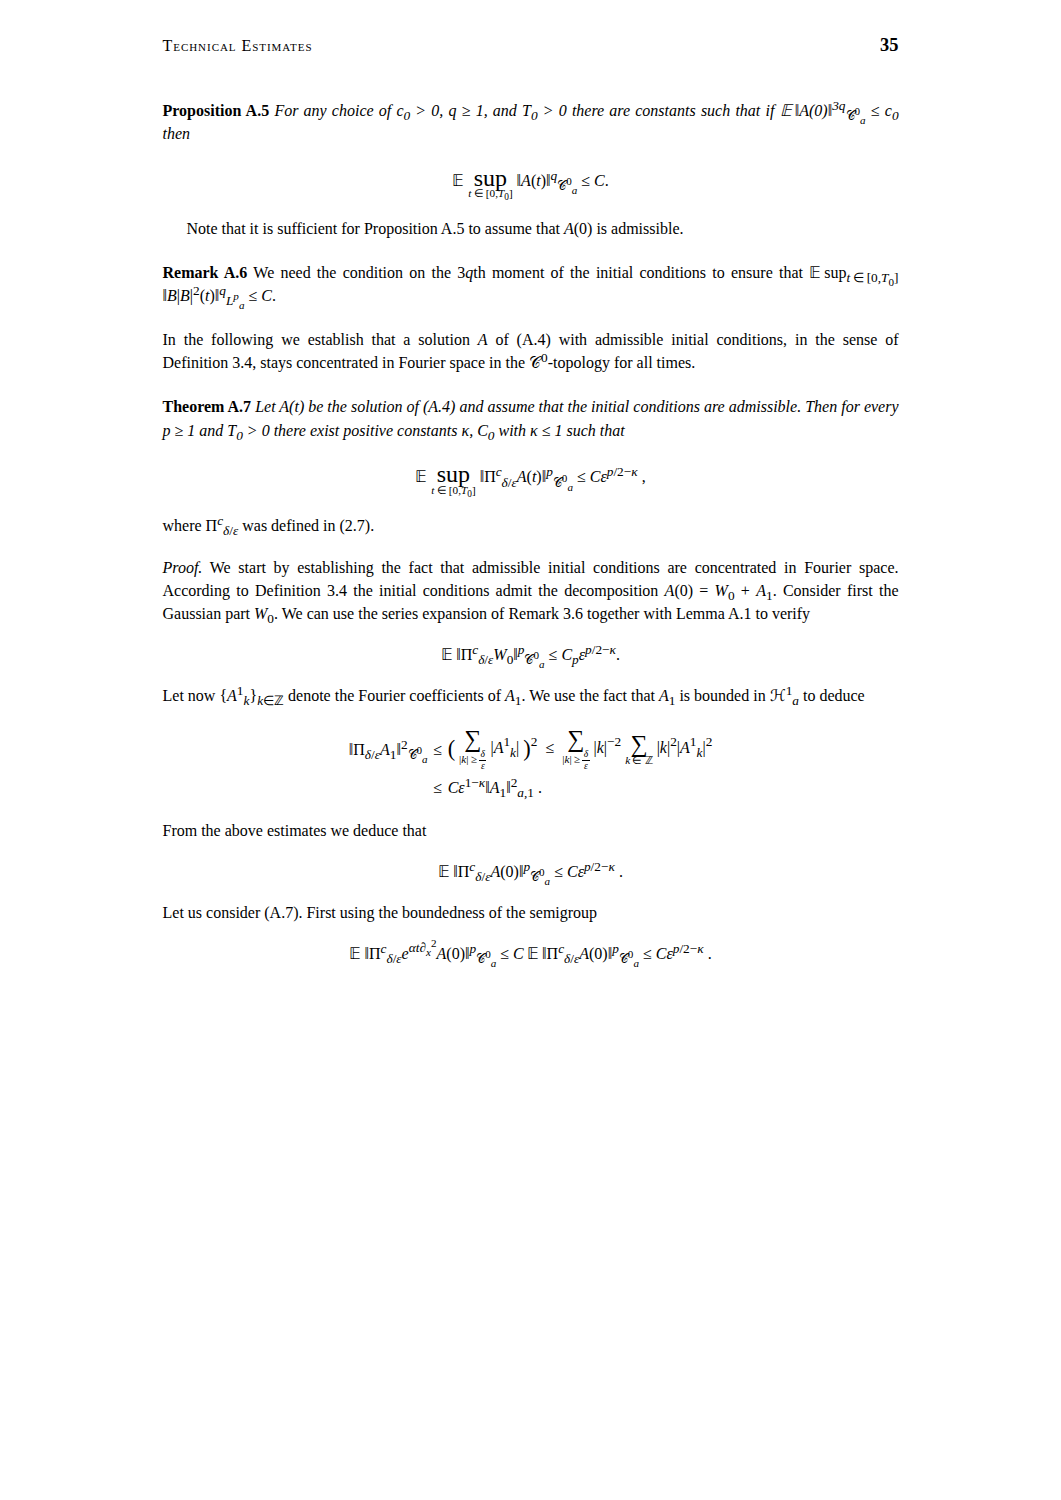Technical Estimates 35
Proposition A.5 For any choice of c0 > 0, q ≥ 1, and T0 > 0 there are constants such that if 𝔼 ‖A(0)‖3q𝒞0a ≤ c0 then
𝔼 sup t ∈ [0,T0] ‖A(t)‖q𝒞0a ≤ C.
Note that it is sufficient for Proposition A.5 to assume that A(0) is admissible.
Remark A.6 We need the condition on the 3qth moment of the initial conditions to ensure that 𝔼 supt ∈ [0,T0] ‖B|B|2(t)‖qLpa ≤ C.
In the following we establish that a solution A of (A.4) with admissible initial conditions, in the sense of Definition 3.4, stays concentrated in Fourier space in the 𝒞0-topology for all times.
Theorem A.7 Let A(t) be the solution of (A.4) and assume that the initial conditions are admissible. Then for every p ≥ 1 and T0 > 0 there exist positive constants κ, C0 with κ ≤ 1 such that
𝔼 sup t ∈ [0,T0] ‖Πcδ/εA(t)‖p𝒞0a ≤ Cεp/2−κ ,
where Πcδ/ε was defined in (2.7).
Proof. We start by establishing the fact that admissible initial conditions are concentrated in Fourier space. According to Definition 3.4 the initial conditions admit the decomposition A(0) = W0 + A1. Consider first the Gaussian part W0. We can use the series expansion of Remark 3.6 together with Lemma A.1 to verify
𝔼 ‖Πcδ/εW0‖p𝒞0a ≤ Cpεp/2−κ.
Let now {A1k}k∈ℤ denote the Fourier coefficients of A1. We use the fact that A1 is bounded in ℋ1a to deduce
‖Πδ/εA1‖2𝒞0a
≤
( ∑|k| ≥ δε |A1k| )2 ≤ ∑|k| ≥ δε |k|−2 ∑k ∈ ℤ |k|2|A1k|2
≤
Cε1−κ‖A1‖2a,1 .
From the above estimates we deduce that
𝔼 ‖Πcδ/εA(0)‖p𝒞0a ≤ Cεp/2−κ .
Let us consider (A.7). First using the boundedness of the semigroup
𝔼 ‖Πcδ/εeαt∂x2A(0)‖p𝒞0a ≤ C 𝔼 ‖Πcδ/εA(0)‖p𝒞0a ≤ Cεp/2−κ .